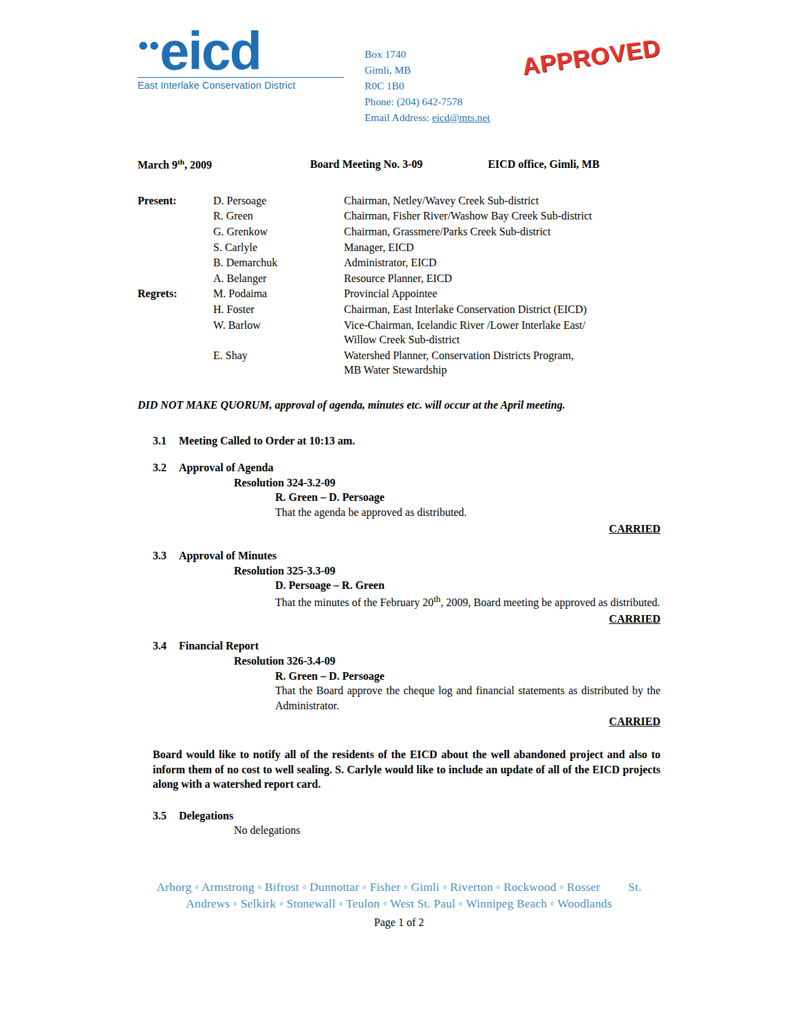●●eicd
East Interlake Conservation District
Box 1740
Gimli, MB
R0C 1B0
Phone: (204) 642-7578
Email Address: eicd@mts.net
APPROVED
March 9th, 2009
Board Meeting No. 3-09
EICD office, Gimli, MB
| Present: | D. Persoage | Chairman, Netley/Wavey Creek Sub-district |
| | R. Green | Chairman, Fisher River/Washow Bay Creek Sub-district |
| | G. Grenkow | Chairman, Grassmere/Parks Creek Sub-district |
| | S. Carlyle | Manager, EICD |
| | B. Demarchuk | Administrator, EICD |
| | A. Belanger | Resource Planner, EICD |
| Regrets: | M. Podaima | Provincial Appointee |
| | H. Foster | Chairman, East Interlake Conservation District (EICD) |
| | W. Barlow | Vice-Chairman, Icelandic River /Lower Interlake East/ Willow Creek Sub-district |
| | E. Shay | Watershed Planner, Conservation Districts Program, MB Water Stewardship |
DID NOT MAKE QUORUM, approval of agenda, minutes etc. will occur at the April meeting.
3.1 Meeting Called to Order at 10:13 am.
3.2 Approval of Agenda
Resolution 324-3.2-09
R. Green – D. Persoage
That the agenda be approved as distributed.
CARRIED
3.3 Approval of Minutes
Resolution 325-3.3-09
D. Persoage – R. Green
That the minutes of the February 20th, 2009, Board meeting be approved as distributed.
CARRIED
3.4 Financial Report
Resolution 326-3.4-09
R. Green – D. Persoage
That the Board approve the cheque log and financial statements as distributed by the Administrator.
CARRIED
Board would like to notify all of the residents of the EICD about the well abandoned project and also to inform them of no cost to well sealing. S. Carlyle would like to include an update of all of the EICD projects along with a watershed report card.
3.5 Delegations
No delegations
Arborg ◦ Armstrong ◦ Bifrost ◦ Dunnottar ◦ Fisher ◦ Gimli ◦ Riverton ◦ Rockwood ◦ Rosser St. Andrews ◦ Selkirk ◦ Stonewall ◦ Teulon ◦ West St. Paul ◦ Winnipeg Beach ◦ Woodlands
Page 1 of 2